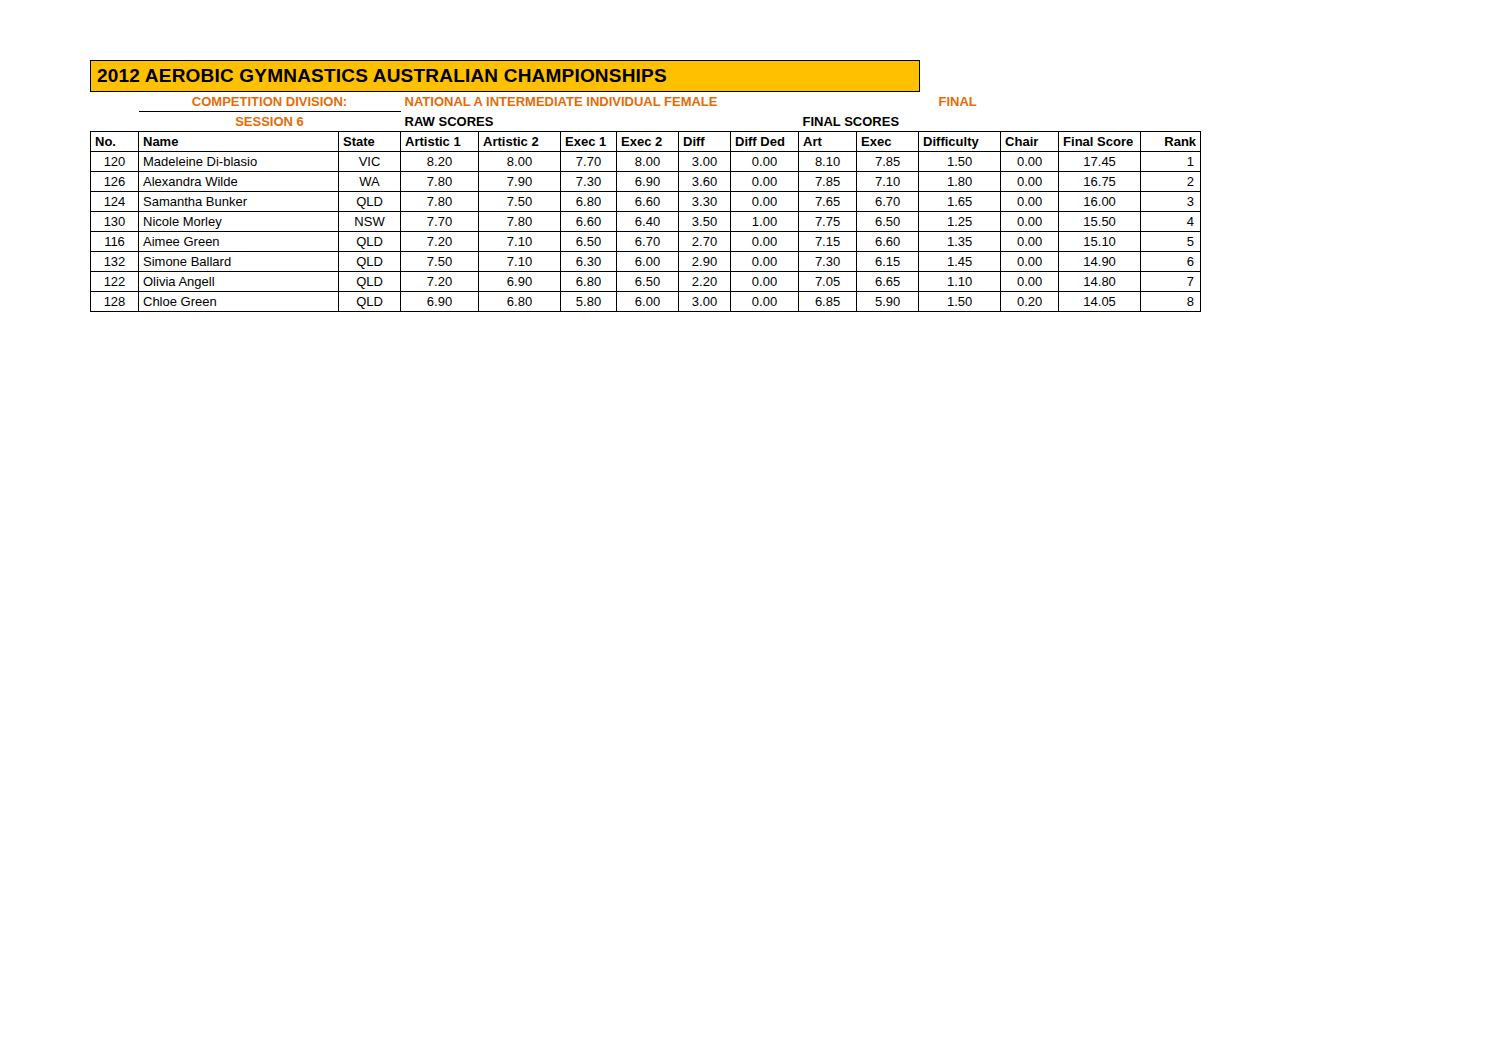2012 AEROBIC GYMNASTICS AUSTRALIAN CHAMPIONSHIPS
| | COMPETITION DIVISION: | NATIONAL A INTERMEDIATE INDIVIDUAL FEMALE | FINAL | | |
| | SESSION 6 | RAW SCORES | | | | FINAL SCORES | | | | |
| No. | Name | State | Artistic 1 | Artistic 2 | Exec 1 | Exec 2 | Diff | Diff Ded | Art | Exec | Difficulty | Chair | Final Score | Rank |
| 120 | Madeleine Di-blasio | VIC | 8.20 | 8.00 | 7.70 | 8.00 | 3.00 | 0.00 | 8.10 | 7.85 | 1.50 | 0.00 | 17.45 | 1 |
| 126 | Alexandra Wilde | WA | 7.80 | 7.90 | 7.30 | 6.90 | 3.60 | 0.00 | 7.85 | 7.10 | 1.80 | 0.00 | 16.75 | 2 |
| 124 | Samantha Bunker | QLD | 7.80 | 7.50 | 6.80 | 6.60 | 3.30 | 0.00 | 7.65 | 6.70 | 1.65 | 0.00 | 16.00 | 3 |
| 130 | Nicole Morley | NSW | 7.70 | 7.80 | 6.60 | 6.40 | 3.50 | 1.00 | 7.75 | 6.50 | 1.25 | 0.00 | 15.50 | 4 |
| 116 | Aimee Green | QLD | 7.20 | 7.10 | 6.50 | 6.70 | 2.70 | 0.00 | 7.15 | 6.60 | 1.35 | 0.00 | 15.10 | 5 |
| 132 | Simone Ballard | QLD | 7.50 | 7.10 | 6.30 | 6.00 | 2.90 | 0.00 | 7.30 | 6.15 | 1.45 | 0.00 | 14.90 | 6 |
| 122 | Olivia Angell | QLD | 7.20 | 6.90 | 6.80 | 6.50 | 2.20 | 0.00 | 7.05 | 6.65 | 1.10 | 0.00 | 14.80 | 7 |
| 128 | Chloe Green | QLD | 6.90 | 6.80 | 5.80 | 6.00 | 3.00 | 0.00 | 6.85 | 5.90 | 1.50 | 0.20 | 14.05 | 8 |